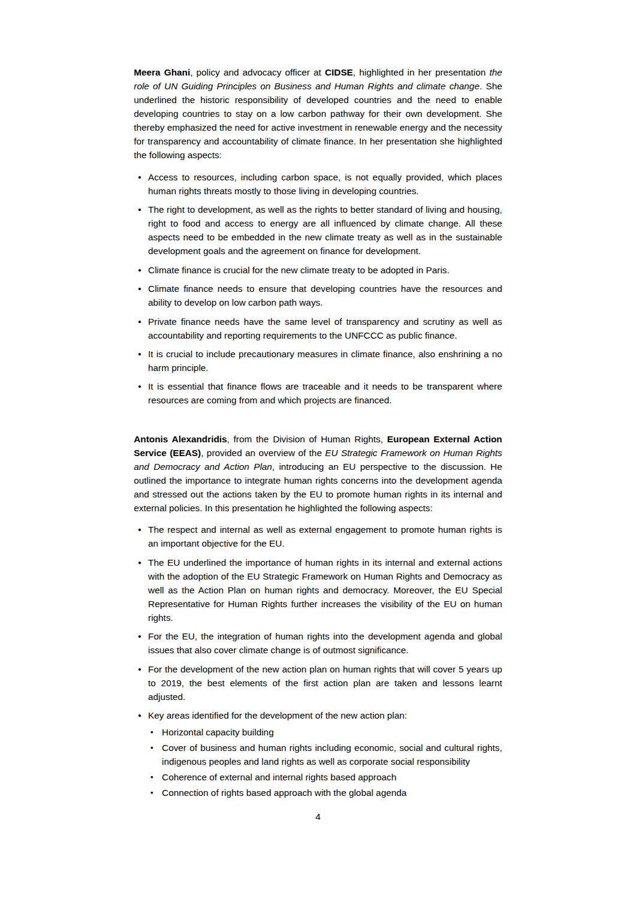Meera Ghani, policy and advocacy officer at CIDSE, highlighted in her presentation the role of UN Guiding Principles on Business and Human Rights and climate change. She underlined the historic responsibility of developed countries and the need to enable developing countries to stay on a low carbon pathway for their own development. She thereby emphasized the need for active investment in renewable energy and the necessity for transparency and accountability of climate finance. In her presentation she highlighted the following aspects:
Access to resources, including carbon space, is not equally provided, which places human rights threats mostly to those living in developing countries.
The right to development, as well as the rights to better standard of living and housing, right to food and access to energy are all influenced by climate change. All these aspects need to be embedded in the new climate treaty as well as in the sustainable development goals and the agreement on finance for development.
Climate finance is crucial for the new climate treaty to be adopted in Paris.
Climate finance needs to ensure that developing countries have the resources and ability to develop on low carbon path ways.
Private finance needs have the same level of transparency and scrutiny as well as accountability and reporting requirements to the UNFCCC as public finance.
It is crucial to include precautionary measures in climate finance, also enshrining a no harm principle.
It is essential that finance flows are traceable and it needs to be transparent where resources are coming from and which projects are financed.
Antonis Alexandridis, from the Division of Human Rights, European External Action Service (EEAS), provided an overview of the EU Strategic Framework on Human Rights and Democracy and Action Plan, introducing an EU perspective to the discussion. He outlined the importance to integrate human rights concerns into the development agenda and stressed out the actions taken by the EU to promote human rights in its internal and external policies. In this presentation he highlighted the following aspects:
The respect and internal as well as external engagement to promote human rights is an important objective for the EU.
The EU underlined the importance of human rights in its internal and external actions with the adoption of the EU Strategic Framework on Human Rights and Democracy as well as the Action Plan on human rights and democracy. Moreover, the EU Special Representative for Human Rights further increases the visibility of the EU on human rights.
For the EU, the integration of human rights into the development agenda and global issues that also cover climate change is of outmost significance.
For the development of the new action plan on human rights that will cover 5 years up to 2019, the best elements of the first action plan are taken and lessons learnt adjusted.
Key areas identified for the development of the new action plan:
Horizontal capacity building
Cover of business and human rights including economic, social and cultural rights, indigenous peoples and land rights as well as corporate social responsibility
Coherence of external and internal rights based approach
Connection of rights based approach with the global agenda
4